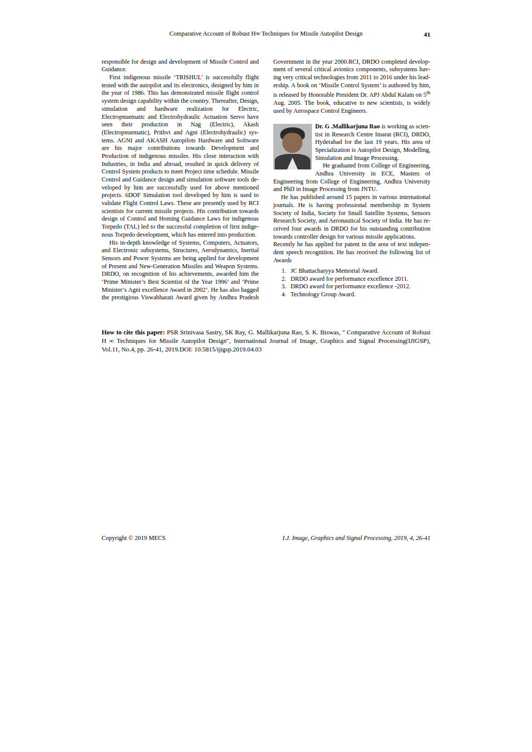Comparative Account of Robust H∞ Techniques for Missile Autopilot Design
41
responsible for design and development of Missile Control and Guidance.
First indigenous missile ‘TRISHUL’ is successfully flight tested with the autopilot and its electronics, designed by him in the year of 1986. This has demonstrated missile flight control system design capability within the country. Thereafter, Design, simulation and hardware realization for Electric, Electropnuematic and Electrohydraulic Actuation Servo have seen their production in Nag (Electric), Akash (Electropnuematic), Prithvi and Agni (Electrohydraulic) systems. AGNI and AKASH Autopilots Hardware and Software are his major contributions towards Development and Production of indigenous missiles. His close interaction with Industries, in India and abroad, resulted in quick delivery of Control System products to meet Project time schedule. Missile Control and Guidance design and simulation software tools developed by him are successfully used for above mentioned projects. 6DOF Simulation tool developed by him is used to validate Flight Control Laws. These are presently used by RCI scientists for current missile projects. His contribution towards design of Control and Homing Guidance Laws for indigenous Torpedo (TAL) led to the successful completion of first indigenous Torpedo development, which has entered into production.
His in-depth knowledge of Systems, Computers, Actuators, and Electronic subsystems, Structures, Aerodynamics, Inertial Sensors and Power Systems are being applied for development of Present and New-Generation Missiles and Weapon Systems. DRDO, on recognition of his achievements, awarded him the ‘Prime Minister’s Best Scientist of the Year 1996’ and ‘Prime Minister’s Agni excellence Award in 2002’. He has also bagged the prestigious Viswabharati Award given by Andhra Pradesh Government in the year 2000.RCI, DRDO completed development of several critical avionics components, subsystems having very critical technologies from 2011 to 2016 under his leadership. A book on ‘Missile Control System’ is authored by him, is released by Honorable President Dr. APJ Abdul Kalam on 5th Aug. 2005. The book, educative to new scientists, is widely used by Aerospace Control Engineers.
Dr. G .Mallikarjuna Rao is working as scientist in Research Centre Imarat (RCI), DRDO, Hyderabad for the last 19 years. His area of Specialization is Autopilot Design, Modelling, Simulation and Image Processing.
He graduated from College of Engineering, Andhra University in ECE, Masters of Engineering from College of Engineering, Andhra University and PhD in Image Processing from JNTU.
He has published around 15 papers in various international journals. He is having professional membership in System Society of India, Society for Small Satellite Systems, Sensors Research Society, and Aeronautical Society of India. He has received four awards in DRDO for his outstanding contribution towards controller design for various missile applications.
Recently he has applied for patent in the area of text independent speech recognition. He has received the following list of Awards
JC Bhattacharyya Memorial Award.
DRDO award for performance excellence 2011.
DRDO award for performance excellence -2012.
Technology Group Award.
How to cite this paper: PSR Srinivasa Sastry, SK Ray, G. Mallikarjuna Rao, S. K. Biswas, " Comparative Account of Robust H ∞ Techniques for Missile Autopilot Design", International Journal of Image, Graphics and Signal Processing(IJIGSP), Vol.11, No.4, pp. 26-41, 2019.DOI: 10.5815/ijigsp.2019.04.03
Copyright © 2019 MECS
I.J. Image, Graphics and Signal Processing, 2019, 4, 26-41